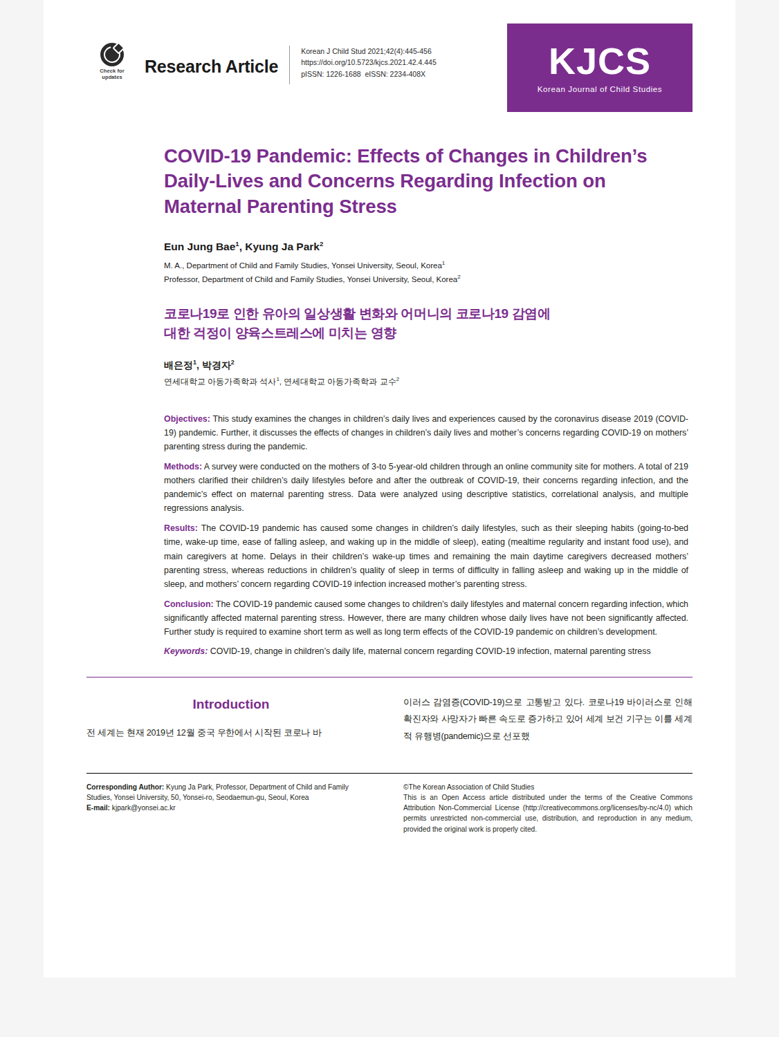Check for
updates
Research Article
Korean J Child Stud 2021;42(4):445-456
https://doi.org/10.5723/kjcs.2021.42.4.445
pISSN: 1226-1688 eISSN: 2234-408X
KJCS
Korean Journal of Child Studies
COVID-19 Pandemic: Effects of Changes in Children’s Daily-Lives and Concerns Regarding Infection on Maternal Parenting Stress
Eun Jung Bae1, Kyung Ja Park2
M. A., Department of Child and Family Studies, Yonsei University, Seoul, Korea1
Professor, Department of Child and Family Studies, Yonsei University, Seoul, Korea2
코로나19로 인한 유아의 일상생활 변화와 어머니의 코로나19 감염에
대한 걱정이 양육스트레스에 미치는 영향
배은정1, 박경자2
연세대학교 아동가족학과 석사1, 연세대학교 아동가족학과 교수2
Objectives: This study examines the changes in children’s daily lives and experiences caused by the coronavirus disease 2019 (COVID-19) pandemic. Further, it discusses the effects of changes in children’s daily lives and mother’s concerns regarding COVID-19 on mothers’ parenting stress during the pandemic.
Methods: A survey were conducted on the mothers of 3-to 5-year-old children through an online community site for mothers. A total of 219 mothers clarified their children’s daily lifestyles before and after the outbreak of COVID-19, their concerns regarding infection, and the pandemic’s effect on maternal parenting stress. Data were analyzed using descriptive statistics, correlational analysis, and multiple regressions analysis.
Results: The COVID-19 pandemic has caused some changes in children’s daily lifestyles, such as their sleeping habits (going-to-bed time, wake-up time, ease of falling asleep, and waking up in the middle of sleep), eating (mealtime regularity and instant food use), and main caregivers at home. Delays in their children’s wake-up times and remaining the main daytime caregivers decreased mothers’ parenting stress, whereas reductions in children’s quality of sleep in terms of difficulty in falling asleep and waking up in the middle of sleep, and mothers’ concern regarding COVID-19 infection increased mother’s parenting stress.
Conclusion: The COVID-19 pandemic caused some changes to children’s daily lifestyles and maternal concern regarding infection, which significantly affected maternal parenting stress. However, there are many children whose daily lives have not been significantly affected. Further study is required to examine short term as well as long term effects of the COVID-19 pandemic on children’s development.
Keywords: COVID-19, change in children’s daily life, maternal concern regarding COVID-19 infection, maternal parenting stress
Introduction
전 세계는 현재 2019년 12월 중국 우한에서 시작된 코로나 바
이러스 감염증(COVID-19)으로 고통받고 있다. 코로나19 바이러스로 인해 확진자와 사망자가 빠른 속도로 증가하고 있어 세계 보건 기구는 이를 세계적 유행병(pandemic)으로 선포했
Corresponding Author: Kyung Ja Park, Professor, Department of Child and Family Studies, Yonsei University, 50, Yonsei-ro, Seodaemun-gu, Seoul, Korea
E-mail: kjpark@yonsei.ac.kr
©The Korean Association of Child Studies
This is an Open Access article distributed under the terms of the Creative Commons Attribution Non-Commercial License (http://creativecommons.org/licenses/by-nc/4.0) which permits unrestricted non-commercial use, distribution, and reproduction in any medium, provided the original work is properly cited.